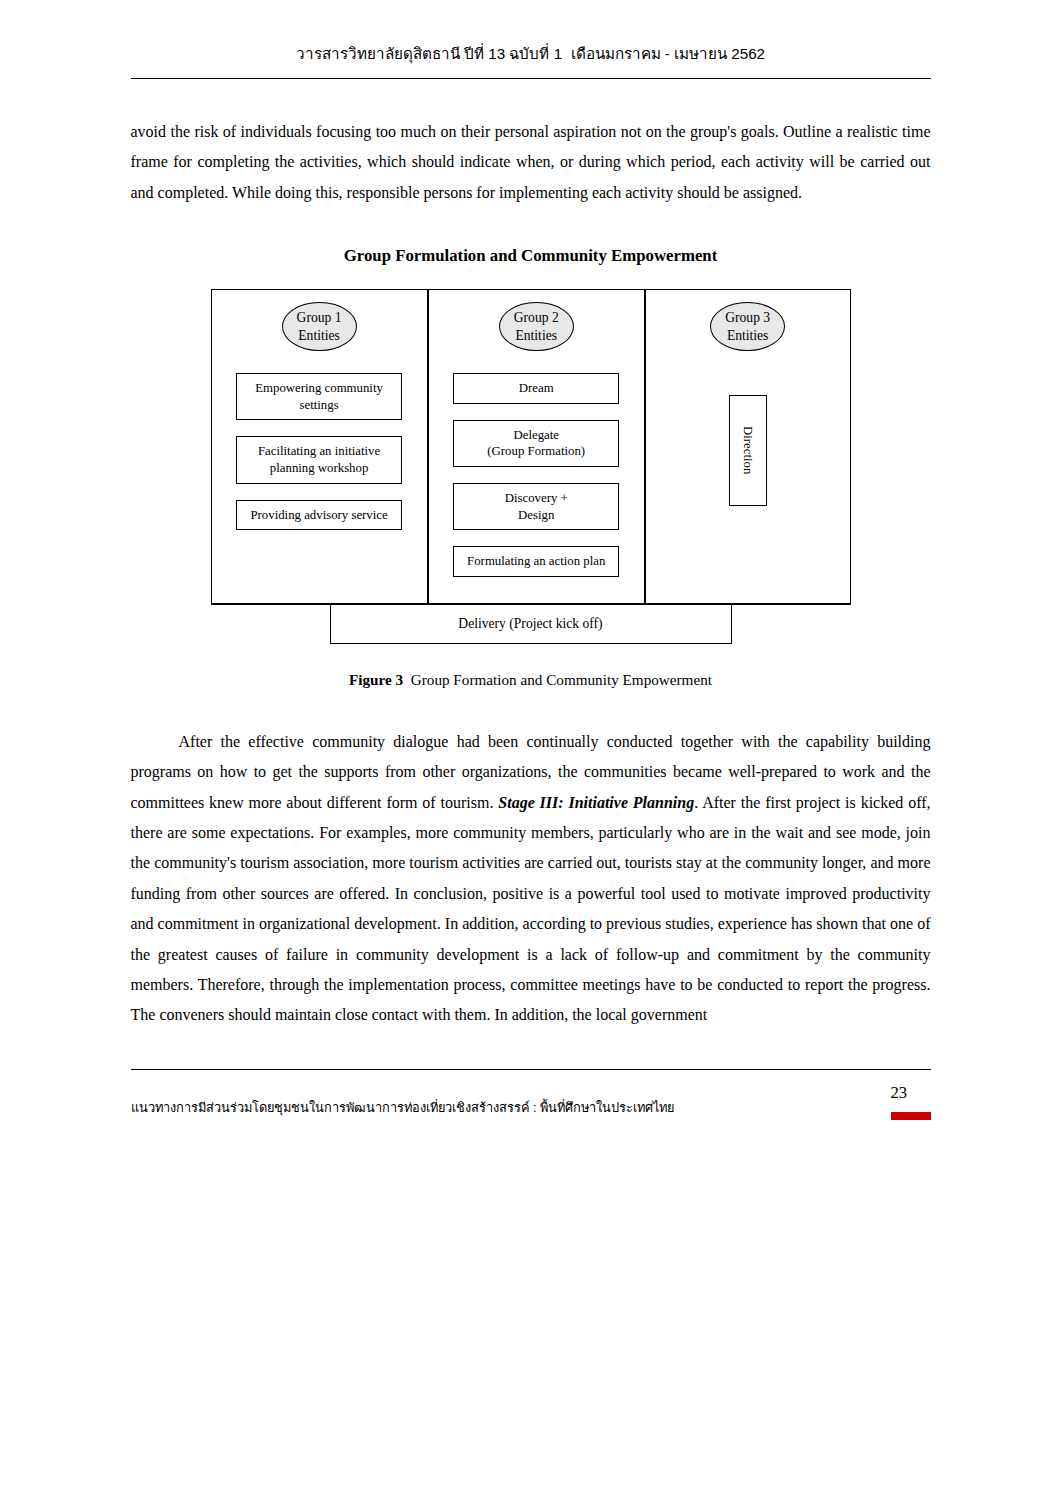วารสารวิทยาลัยดุสิตธานี ปีที่ 13 ฉบับที่ 1 เดือนมกราคม - เมษายน 2562
avoid the risk of individuals focusing too much on their personal aspiration not on the group's goals. Outline a realistic time frame for completing the activities, which should indicate when, or during which period, each activity will be carried out and completed. While doing this, responsible persons for implementing each activity should be assigned.
Group Formulation and Community Empowerment
Group 1
Entities
Empowering community settings
Facilitating an initiative planning workshop
Providing advisory service
Group 2
Entities
Dream
Delegate
(Group Formation)
Discovery +
Design
Formulating an action plan
Group 3
Entities
Direction
Delivery (Project kick off)
Figure 3 Group Formation and Community Empowerment
After the effective community dialogue had been continually conducted together with the capability building programs on how to get the supports from other organizations, the communities became well-prepared to work and the committees knew more about different form of tourism. Stage III: Initiative Planning. After the first project is kicked off, there are some expectations. For examples, more community members, particularly who are in the wait and see mode, join the community's tourism association, more tourism activities are carried out, tourists stay at the community longer, and more funding from other sources are offered. In conclusion, positive is a powerful tool used to motivate improved productivity and commitment in organizational development. In addition, according to previous studies, experience has shown that one of the greatest causes of failure in community development is a lack of follow-up and commitment by the community members. Therefore, through the implementation process, committee meetings have to be conducted to report the progress. The conveners should maintain close contact with them. In addition, the local government
แนวทางการมีส่วนร่วมโดยชุมชนในการพัฒนาการท่องเที่ยวเชิงสร้างสรรค์ : พื้นที่ศึกษาในประเทศไทย
23